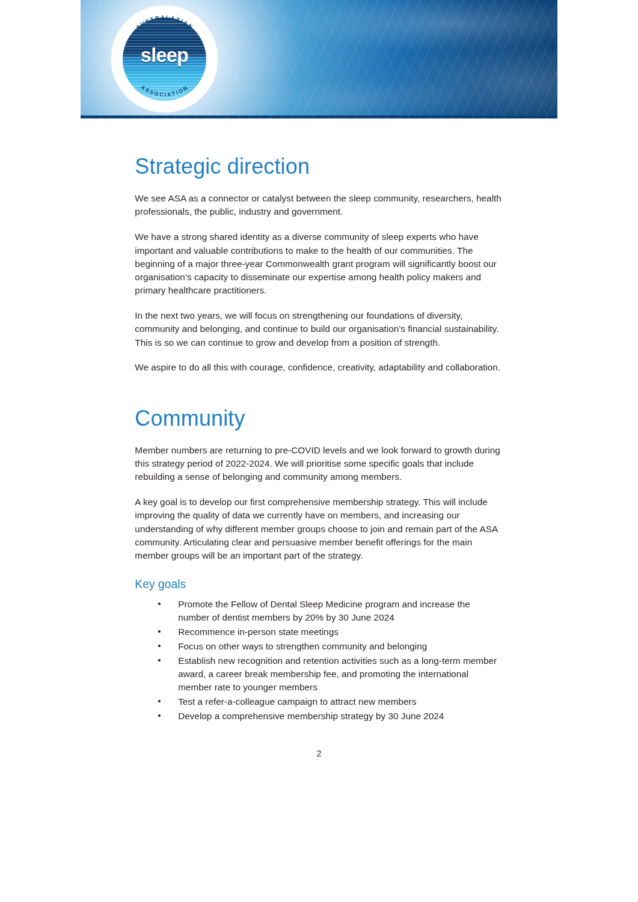sleep
AUSTRALASIAN ASSOCIATION
Strategic direction
We see ASA as a connector or catalyst between the sleep community, researchers, health professionals, the public, industry and government.
We have a strong shared identity as a diverse community of sleep experts who have important and valuable contributions to make to the health of our communities. The beginning of a major three-year Commonwealth grant program will significantly boost our organisation’s capacity to disseminate our expertise among health policy makers and primary healthcare practitioners.
In the next two years, we will focus on strengthening our foundations of diversity, community and belonging, and continue to build our organisation’s financial sustainability. This is so we can continue to grow and develop from a position of strength.
We aspire to do all this with courage, confidence, creativity, adaptability and collaboration.
Community
Member numbers are returning to pre-COVID levels and we look forward to growth during this strategy period of 2022-2024. We will prioritise some specific goals that include rebuilding a sense of belonging and community among members.
A key goal is to develop our first comprehensive membership strategy. This will include improving the quality of data we currently have on members, and increasing our understanding of why different member groups choose to join and remain part of the ASA community. Articulating clear and persuasive member benefit offerings for the main member groups will be an important part of the strategy.
Key goals
Promote the Fellow of Dental Sleep Medicine program and increase the number of dentist members by 20% by 30 June 2024
Recommence in-person state meetings
Focus on other ways to strengthen community and belonging
Establish new recognition and retention activities such as a long-term member award, a career break membership fee, and promoting the international member rate to younger members
Test a refer-a-colleague campaign to attract new members
Develop a comprehensive membership strategy by 30 June 2024
2